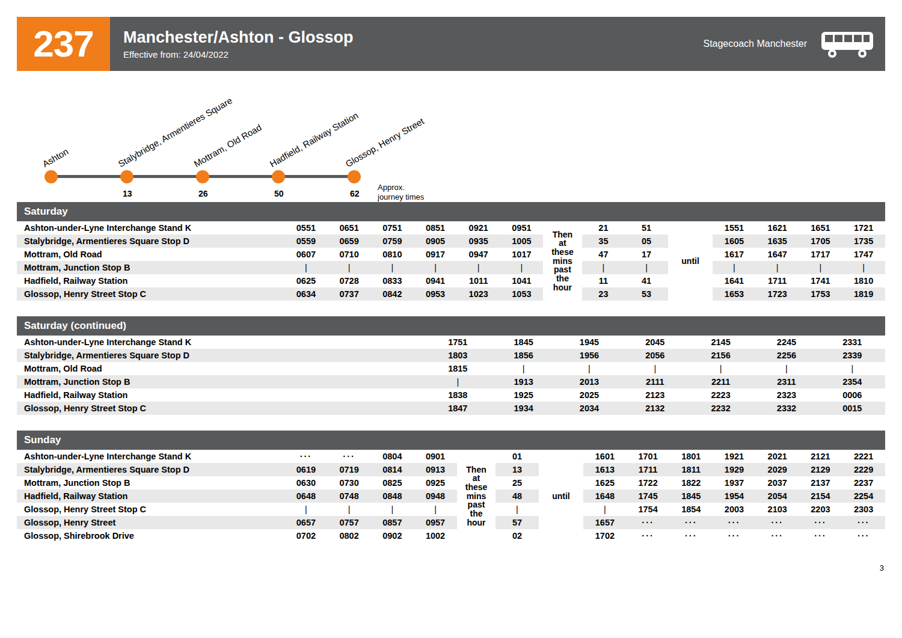237
Manchester/Ashton - Glossop Effective from: 24/04/2022
Stagecoach Manchester
Ashton
Stalybridge, Armentieres Square
Mottram, Old Road
Hadfield, Railway Station
Glossop, Henry Street
13
26
50
62
Approx.
journey times
Saturday
| Ashton-under-Lyne Interchange Stand K | 0551 | 0651 | 0751 | 0851 | 0921 | 0951 | Then at these mins past the hour | 21 | 51 | until | 1551 | 1621 | 1651 | 1721 |
| Stalybridge, Armentieres Square Stop D | 0559 | 0659 | 0759 | 0905 | 0935 | 1005 | 35 | 05 | 1605 | 1635 | 1705 | 1735 |
| Mottram, Old Road | 0607 | 0710 | 0810 | 0917 | 0947 | 1017 | 47 | 17 | 1617 | 1647 | 1717 | 1747 |
| Mottram, Junction Stop B | / | / | / | / | / | / | / | / | / | / | / | / |
| Hadfield, Railway Station | 0625 | 0728 | 0833 | 0941 | 1011 | 1041 | 11 | 41 | 1641 | 1711 | 1741 | 1810 |
| Glossop, Henry Street Stop C | 0634 | 0737 | 0842 | 0953 | 1023 | 1053 | 23 | 53 | 1653 | 1723 | 1753 | 1819 |
Saturday (continued)
| Ashton-under-Lyne Interchange Stand K | 1751 | 1845 | 1945 | 2045 | 2145 | 2245 | 2331 |
| Stalybridge, Armentieres Square Stop D | 1803 | 1856 | 1956 | 2056 | 2156 | 2256 | 2339 |
| Mottram, Old Road | 1815 | / | / | / | / | / | / |
| Mottram, Junction Stop B | / | 1913 | 2013 | 2111 | 2211 | 2311 | 2354 |
| Hadfield, Railway Station | 1838 | 1925 | 2025 | 2123 | 2223 | 2323 | 0006 |
| Glossop, Henry Street Stop C | 1847 | 1934 | 2034 | 2132 | 2232 | 2332 | 0015 |
Sunday
| Ashton-under-Lyne Interchange Stand K | ··· | ··· | 0804 | 0901 | Then at these mins past the hour | 01 | until | 1601 | 1701 | 1801 | 1921 | 2021 | 2121 | 2221 |
| Stalybridge, Armentieres Square Stop D | 0619 | 0719 | 0814 | 0913 | 13 | 1613 | 1711 | 1811 | 1929 | 2029 | 2129 | 2229 |
| Mottram, Junction Stop B | 0630 | 0730 | 0825 | 0925 | 25 | 1625 | 1722 | 1822 | 1937 | 2037 | 2137 | 2237 |
| Hadfield, Railway Station | 0648 | 0748 | 0848 | 0948 | 48 | 1648 | 1745 | 1845 | 1954 | 2054 | 2154 | 2254 |
| Glossop, Henry Street Stop C | / | / | / | / | / | / | 1754 | 1854 | 2003 | 2103 | 2203 | 2303 |
| Glossop, Henry Street | 0657 | 0757 | 0857 | 0957 | 57 | 1657 | ··· | ··· | ··· | ··· | ··· | ··· |
| Glossop, Shirebrook Drive | 0702 | 0802 | 0902 | 1002 | 02 | 1702 | ··· | ··· | ··· | ··· | ··· | ··· |
3